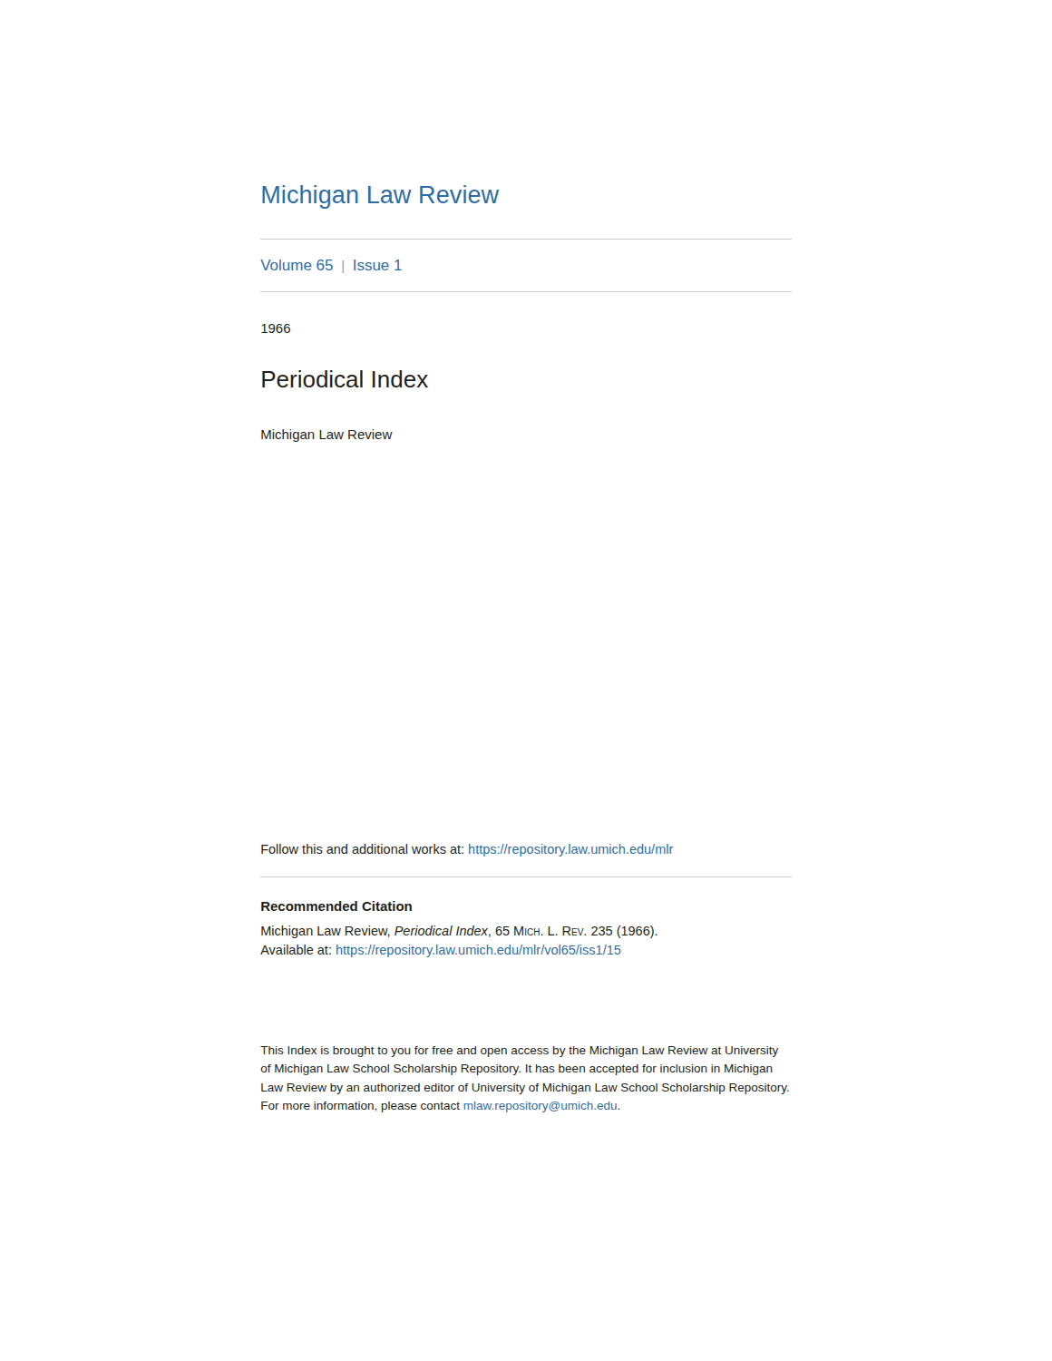Michigan Law Review
Volume 65|Issue 1
1966
Periodical Index
Michigan Law Review
Follow this and additional works at: https://repository.law.umich.edu/mlr
Recommended Citation
Michigan Law Review, Periodical Index, 65 Mich. L. Rev. 235 (1966).
Available at: https://repository.law.umich.edu/mlr/vol65/iss1/15
This Index is brought to you for free and open access by the Michigan Law Review at University of Michigan Law School Scholarship Repository. It has been accepted for inclusion in Michigan Law Review by an authorized editor of University of Michigan Law School Scholarship Repository. For more information, please contact mlaw.repository@umich.edu.